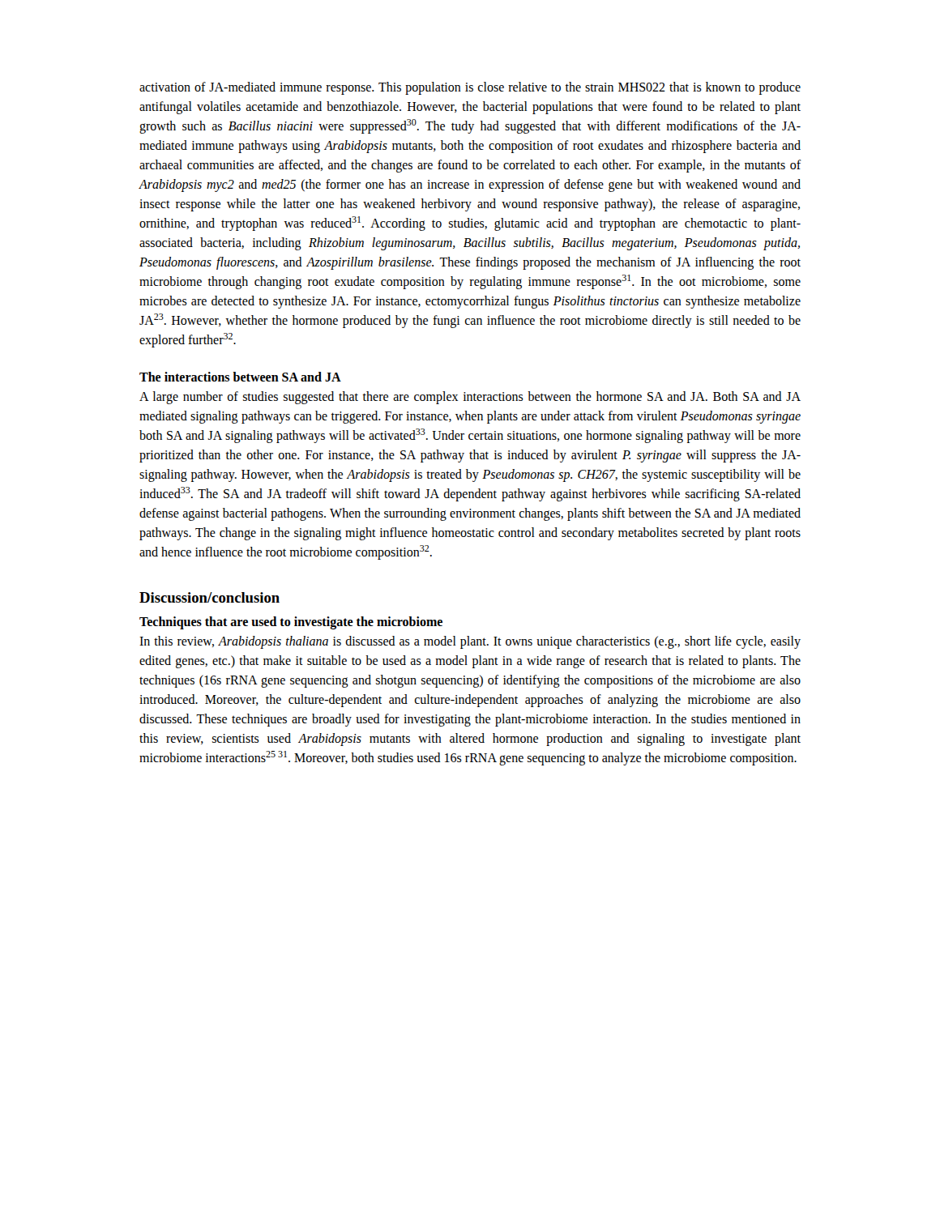activation of JA-mediated immune response. This population is close relative to the strain MHS022 that is known to produce antifungal volatiles acetamide and benzothiazole. However, the bacterial populations that were found to be related to plant growth such as Bacillus niacini were suppressed30. The tudy had suggested that with different modifications of the JA-mediated immune pathways using Arabidopsis mutants, both the composition of root exudates and rhizosphere bacteria and archaeal communities are affected, and the changes are found to be correlated to each other. For example, in the mutants of Arabidopsis myc2 and med25 (the former one has an increase in expression of defense gene but with weakened wound and insect response while the latter one has weakened herbivory and wound responsive pathway), the release of asparagine, ornithine, and tryptophan was reduced31. According to studies, glutamic acid and tryptophan are chemotactic to plant-associated bacteria, including Rhizobium leguminosarum, Bacillus subtilis, Bacillus megaterium, Pseudomonas putida, Pseudomonas fluorescens, and Azospirillum brasilense. These findings proposed the mechanism of JA influencing the root microbiome through changing root exudate composition by regulating immune response31. In the oot microbiome, some microbes are detected to synthesize JA. For instance, ectomycorrhizal fungus Pisolithus tinctorius can synthesize metabolize JA23. However, whether the hormone produced by the fungi can influence the root microbiome directly is still needed to be explored further32.
The interactions between SA and JA
A large number of studies suggested that there are complex interactions between the hormone SA and JA. Both SA and JA mediated signaling pathways can be triggered. For instance, when plants are under attack from virulent Pseudomonas syringae both SA and JA signaling pathways will be activated33. Under certain situations, one hormone signaling pathway will be more prioritized than the other one. For instance, the SA pathway that is induced by avirulent P. syringae will suppress the JA-signaling pathway. However, when the Arabidopsis is treated by Pseudomonas sp. CH267, the systemic susceptibility will be induced33. The SA and JA tradeoff will shift toward JA dependent pathway against herbivores while sacrificing SA-related defense against bacterial pathogens. When the surrounding environment changes, plants shift between the SA and JA mediated pathways. The change in the signaling might influence homeostatic control and secondary metabolites secreted by plant roots and hence influence the root microbiome composition32.
Discussion/conclusion
Techniques that are used to investigate the microbiome
In this review, Arabidopsis thaliana is discussed as a model plant. It owns unique characteristics (e.g., short life cycle, easily edited genes, etc.) that make it suitable to be used as a model plant in a wide range of research that is related to plants. The techniques (16s rRNA gene sequencing and shotgun sequencing) of identifying the compositions of the microbiome are also introduced. Moreover, the culture-dependent and culture-independent approaches of analyzing the microbiome are also discussed. These techniques are broadly used for investigating the plant-microbiome interaction. In the studies mentioned in this review, scientists used Arabidopsis mutants with altered hormone production and signaling to investigate plant microbiome interactions25 31. Moreover, both studies used 16s rRNA gene sequencing to analyze the microbiome composition.